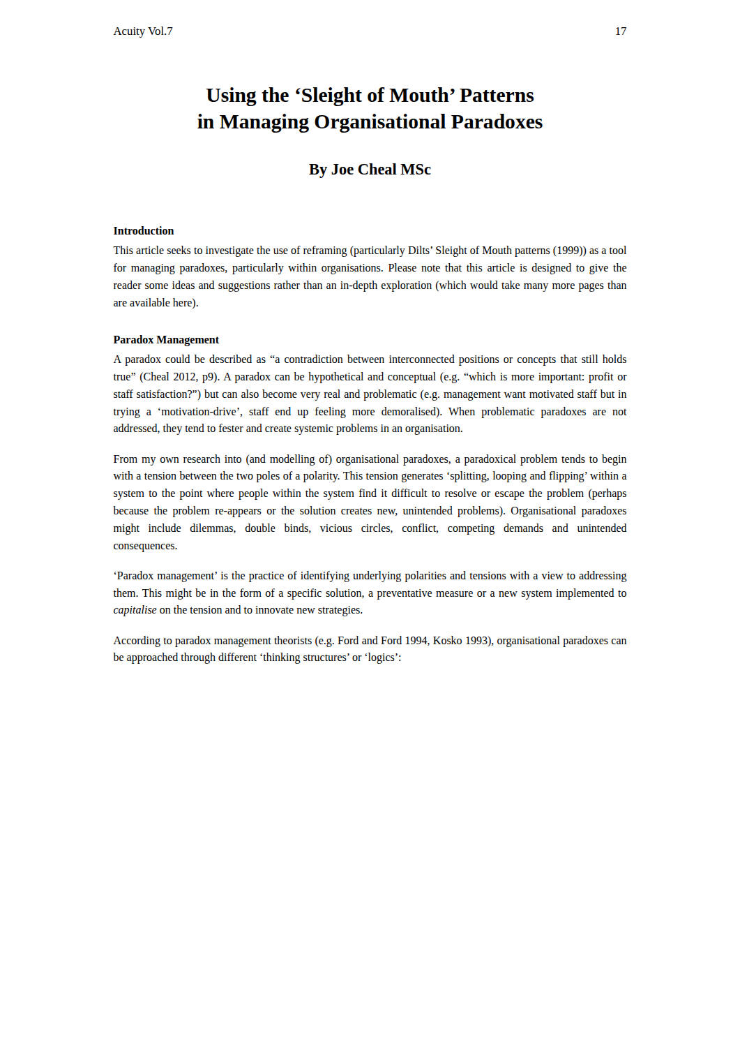Acuity Vol.7 17
Using the ‘Sleight of Mouth’ Patterns
in Managing Organisational Paradoxes
By Joe Cheal MSc
Introduction
This article seeks to investigate the use of reframing (particularly Dilts’ Sleight of Mouth patterns (1999)) as a tool for managing paradoxes, particularly within organisations. Please note that this article is designed to give the reader some ideas and suggestions rather than an in-depth exploration (which would take many more pages than are available here).
Paradox Management
A paradox could be described as “a contradiction between interconnected positions or concepts that still holds true” (Cheal 2012, p9). A paradox can be hypothetical and conceptual (e.g. “which is more important: profit or staff satisfaction?”) but can also become very real and problematic (e.g. management want motivated staff but in trying a ‘motivation-drive’, staff end up feeling more demoralised). When problematic paradoxes are not addressed, they tend to fester and create systemic problems in an organisation.
From my own research into (and modelling of) organisational paradoxes, a paradoxical problem tends to begin with a tension between the two poles of a polarity. This tension generates ‘splitting, looping and flipping’ within a system to the point where people within the system find it difficult to resolve or escape the problem (perhaps because the problem re-appears or the solution creates new, unintended problems). Organisational paradoxes might include dilemmas, double binds, vicious circles, conflict, competing demands and unintended consequences.
‘Paradox management’ is the practice of identifying underlying polarities and tensions with a view to addressing them. This might be in the form of a specific solution, a preventative measure or a new system implemented to capitalise on the tension and to innovate new strategies.
According to paradox management theorists (e.g. Ford and Ford 1994, Kosko 1993), organisational paradoxes can be approached through different ‘thinking structures’ or ‘logics’: